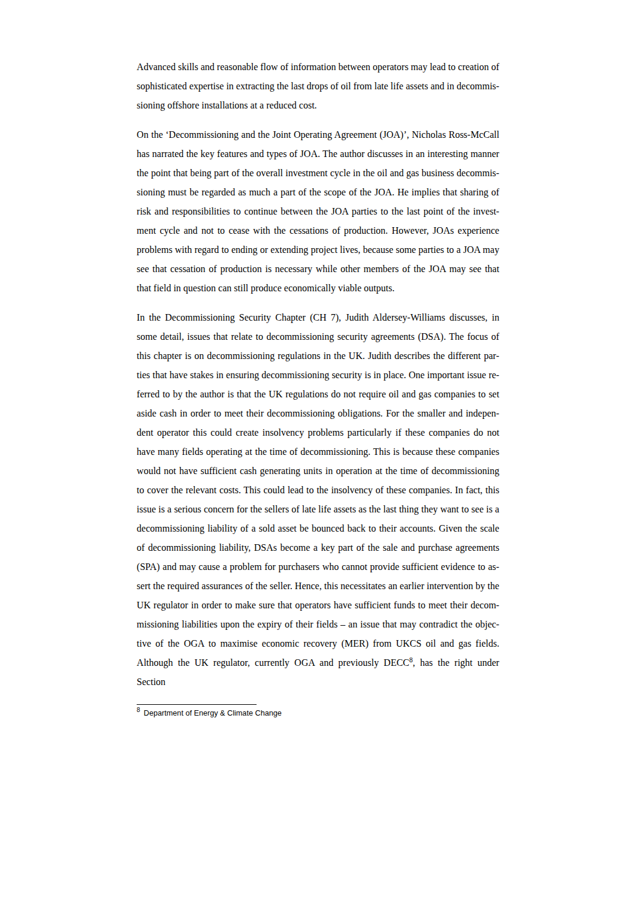Advanced skills and reasonable flow of information between operators may lead to creation of sophisticated expertise in extracting the last drops of oil from late life assets and in decommissioning offshore installations at a reduced cost.
On the ‘Decommissioning and the Joint Operating Agreement (JOA)’, Nicholas Ross-McCall has narrated the key features and types of JOA. The author discusses in an interesting manner the point that being part of the overall investment cycle in the oil and gas business decommissioning must be regarded as much a part of the scope of the JOA. He implies that sharing of risk and responsibilities to continue between the JOA parties to the last point of the investment cycle and not to cease with the cessations of production. However, JOAs experience problems with regard to ending or extending project lives, because some parties to a JOA may see that cessation of production is necessary while other members of the JOA may see that that field in question can still produce economically viable outputs.
In the Decommissioning Security Chapter (CH 7), Judith Aldersey-Williams discusses, in some detail, issues that relate to decommissioning security agreements (DSA). The focus of this chapter is on decommissioning regulations in the UK. Judith describes the different parties that have stakes in ensuring decommissioning security is in place. One important issue referred to by the author is that the UK regulations do not require oil and gas companies to set aside cash in order to meet their decommissioning obligations. For the smaller and independent operator this could create insolvency problems particularly if these companies do not have many fields operating at the time of decommissioning. This is because these companies would not have sufficient cash generating units in operation at the time of decommissioning to cover the relevant costs. This could lead to the insolvency of these companies. In fact, this issue is a serious concern for the sellers of late life assets as the last thing they want to see is a decommissioning liability of a sold asset be bounced back to their accounts. Given the scale of decommissioning liability, DSAs become a key part of the sale and purchase agreements (SPA) and may cause a problem for purchasers who cannot provide sufficient evidence to assert the required assurances of the seller. Hence, this necessitates an earlier intervention by the UK regulator in order to make sure that operators have sufficient funds to meet their decommissioning liabilities upon the expiry of their fields – an issue that may contradict the objective of the OGA to maximise economic recovery (MER) from UKCS oil and gas fields. Although the UK regulator, currently OGA and previously DECC8, has the right under Section
8 Department of Energy & Climate Change